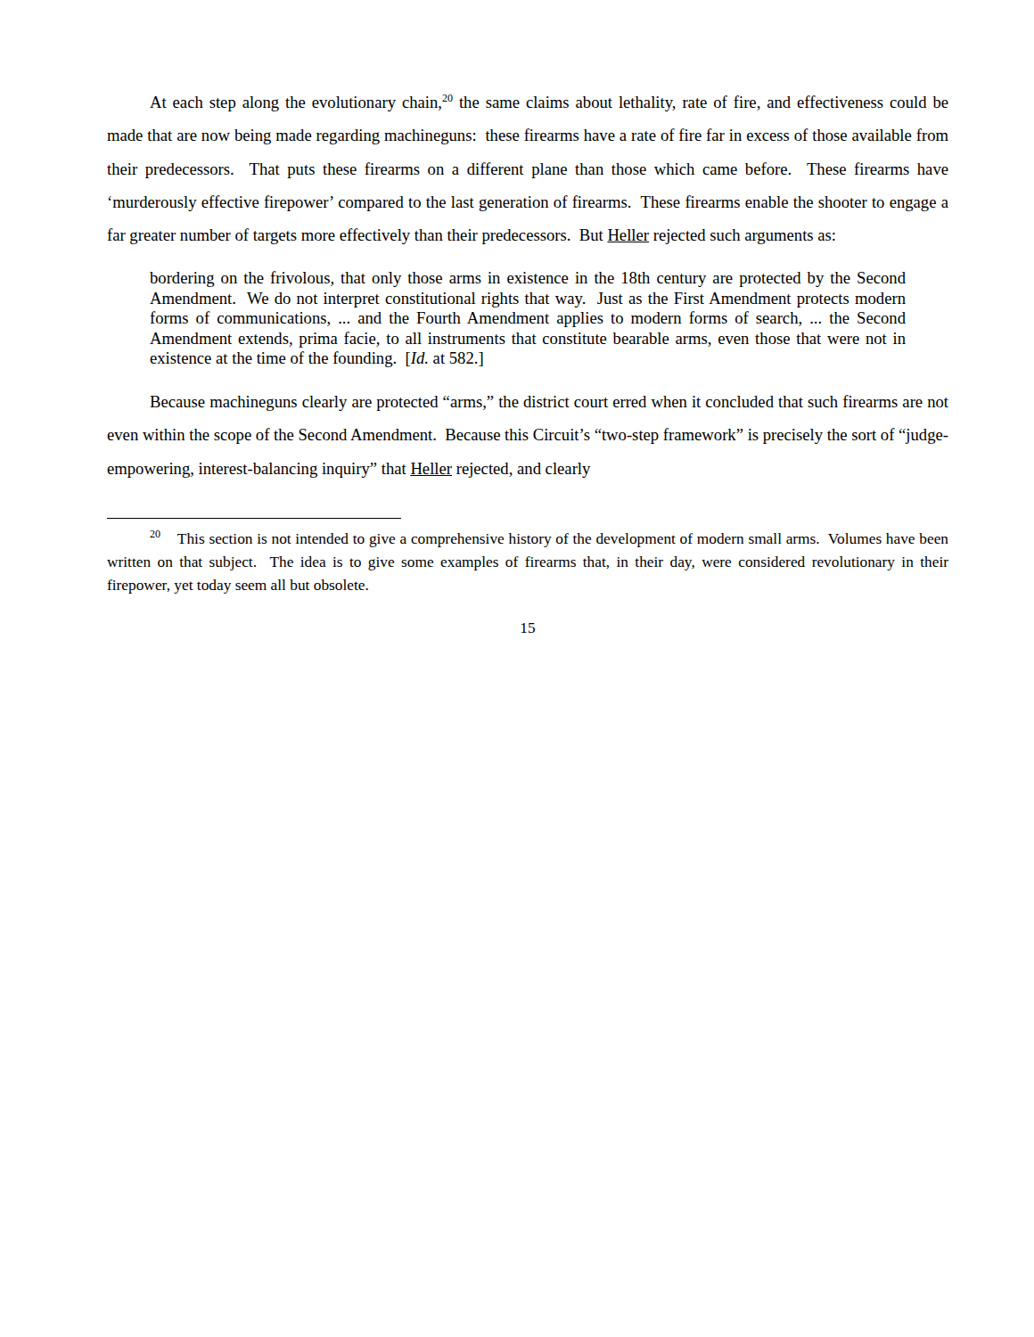At each step along the evolutionary chain,20 the same claims about lethality, rate of fire, and effectiveness could be made that are now being made regarding machineguns: these firearms have a rate of fire far in excess of those available from their predecessors. That puts these firearms on a different plane than those which came before. These firearms have ‘murderously effective firepower’ compared to the last generation of firearms. These firearms enable the shooter to engage a far greater number of targets more effectively than their predecessors. But Heller rejected such arguments as:
bordering on the frivolous, that only those arms in existence in the 18th century are protected by the Second Amendment. We do not interpret constitutional rights that way. Just as the First Amendment protects modern forms of communications, ... and the Fourth Amendment applies to modern forms of search, ... the Second Amendment extends, prima facie, to all instruments that constitute bearable arms, even those that were not in existence at the time of the founding. [Id. at 582.]
Because machineguns clearly are protected “arms,” the district court erred when it concluded that such firearms are not even within the scope of the Second Amendment. Because this Circuit’s “two-step framework” is precisely the sort of “judge-empowering, interest-balancing inquiry” that Heller rejected, and clearly
20 This section is not intended to give a comprehensive history of the development of modern small arms. Volumes have been written on that subject. The idea is to give some examples of firearms that, in their day, were considered revolutionary in their firepower, yet today seem all but obsolete.
15